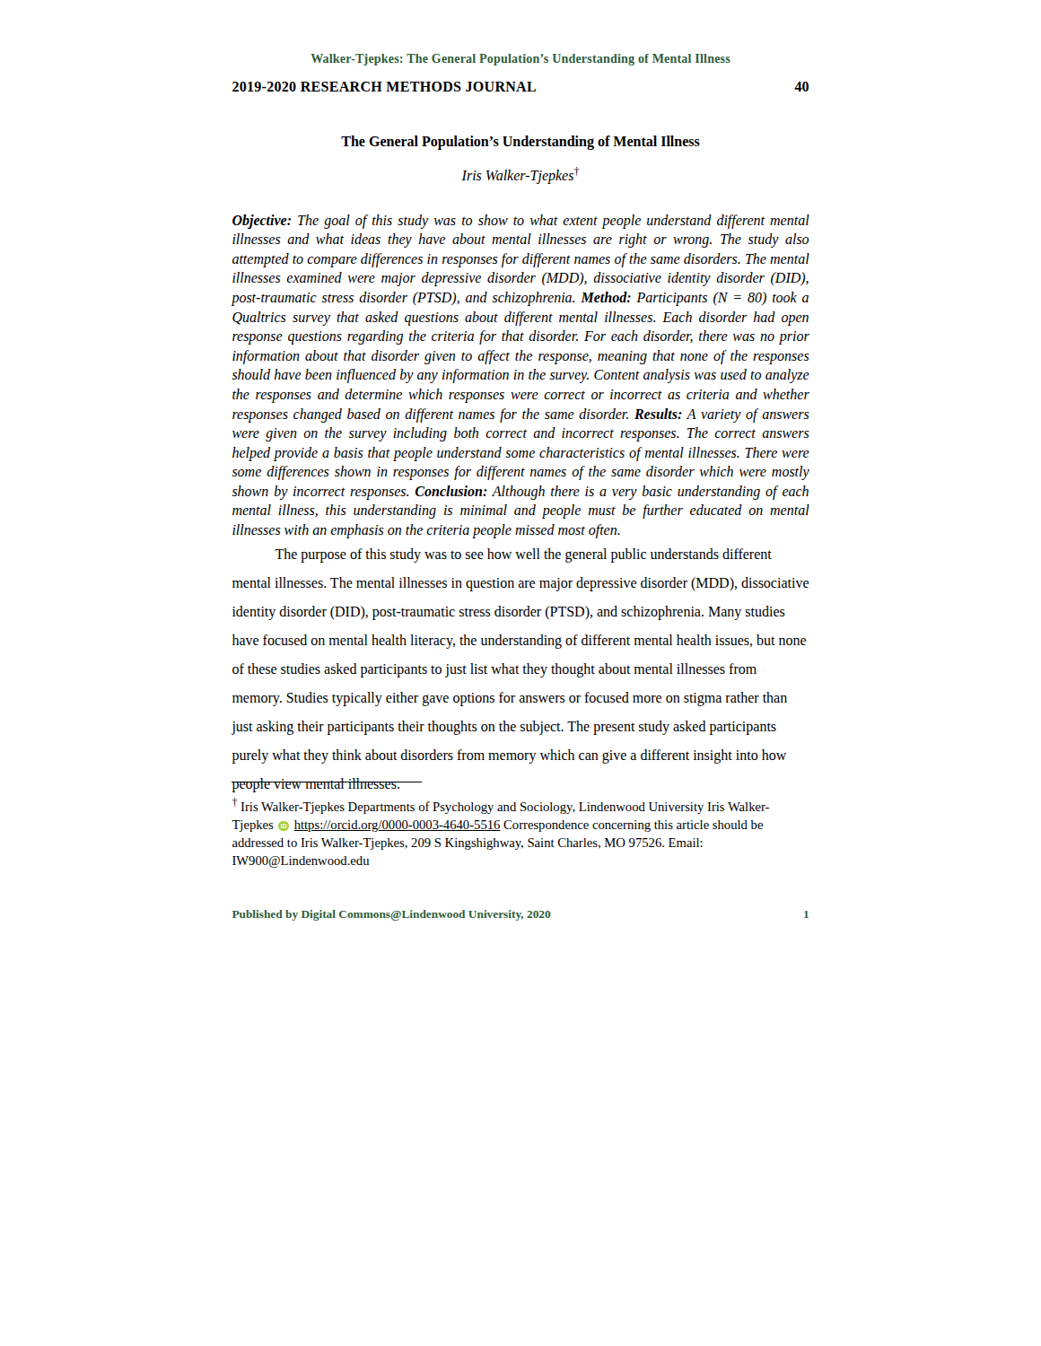Walker-Tjepkes: The General Population’s Understanding of Mental Illness
2019-2020 RESEARCH METHODS JOURNAL 40
The General Population’s Understanding of Mental Illness
Iris Walker-Tjepkes†
Objective: The goal of this study was to show to what extent people understand different mental illnesses and what ideas they have about mental illnesses are right or wrong. The study also attempted to compare differences in responses for different names of the same disorders. The mental illnesses examined were major depressive disorder (MDD), dissociative identity disorder (DID), post-traumatic stress disorder (PTSD), and schizophrenia. Method: Participants (N = 80) took a Qualtrics survey that asked questions about different mental illnesses. Each disorder had open response questions regarding the criteria for that disorder. For each disorder, there was no prior information about that disorder given to affect the response, meaning that none of the responses should have been influenced by any information in the survey. Content analysis was used to analyze the responses and determine which responses were correct or incorrect as criteria and whether responses changed based on different names for the same disorder. Results: A variety of answers were given on the survey including both correct and incorrect responses. The correct answers helped provide a basis that people understand some characteristics of mental illnesses. There were some differences shown in responses for different names of the same disorder which were mostly shown by incorrect responses. Conclusion: Although there is a very basic understanding of each mental illness, this understanding is minimal and people must be further educated on mental illnesses with an emphasis on the criteria people missed most often.
The purpose of this study was to see how well the general public understands different mental illnesses. The mental illnesses in question are major depressive disorder (MDD), dissociative identity disorder (DID), post-traumatic stress disorder (PTSD), and schizophrenia. Many studies have focused on mental health literacy, the understanding of different mental health issues, but none of these studies asked participants to just list what they thought about mental illnesses from memory. Studies typically either gave options for answers or focused more on stigma rather than just asking their participants their thoughts on the subject. The present study asked participants purely what they think about disorders from memory which can give a different insight into how people view mental illnesses.
† Iris Walker-Tjepkes Departments of Psychology and Sociology, Lindenwood University Iris Walker-Tjepkes https://orcid.org/0000-0003-4640-5516 Correspondence concerning this article should be addressed to Iris Walker-Tjepkes, 209 S Kingshighway, Saint Charles, MO 97526. Email: IW900@Lindenwood.edu
Published by Digital Commons@Lindenwood University, 2020 1